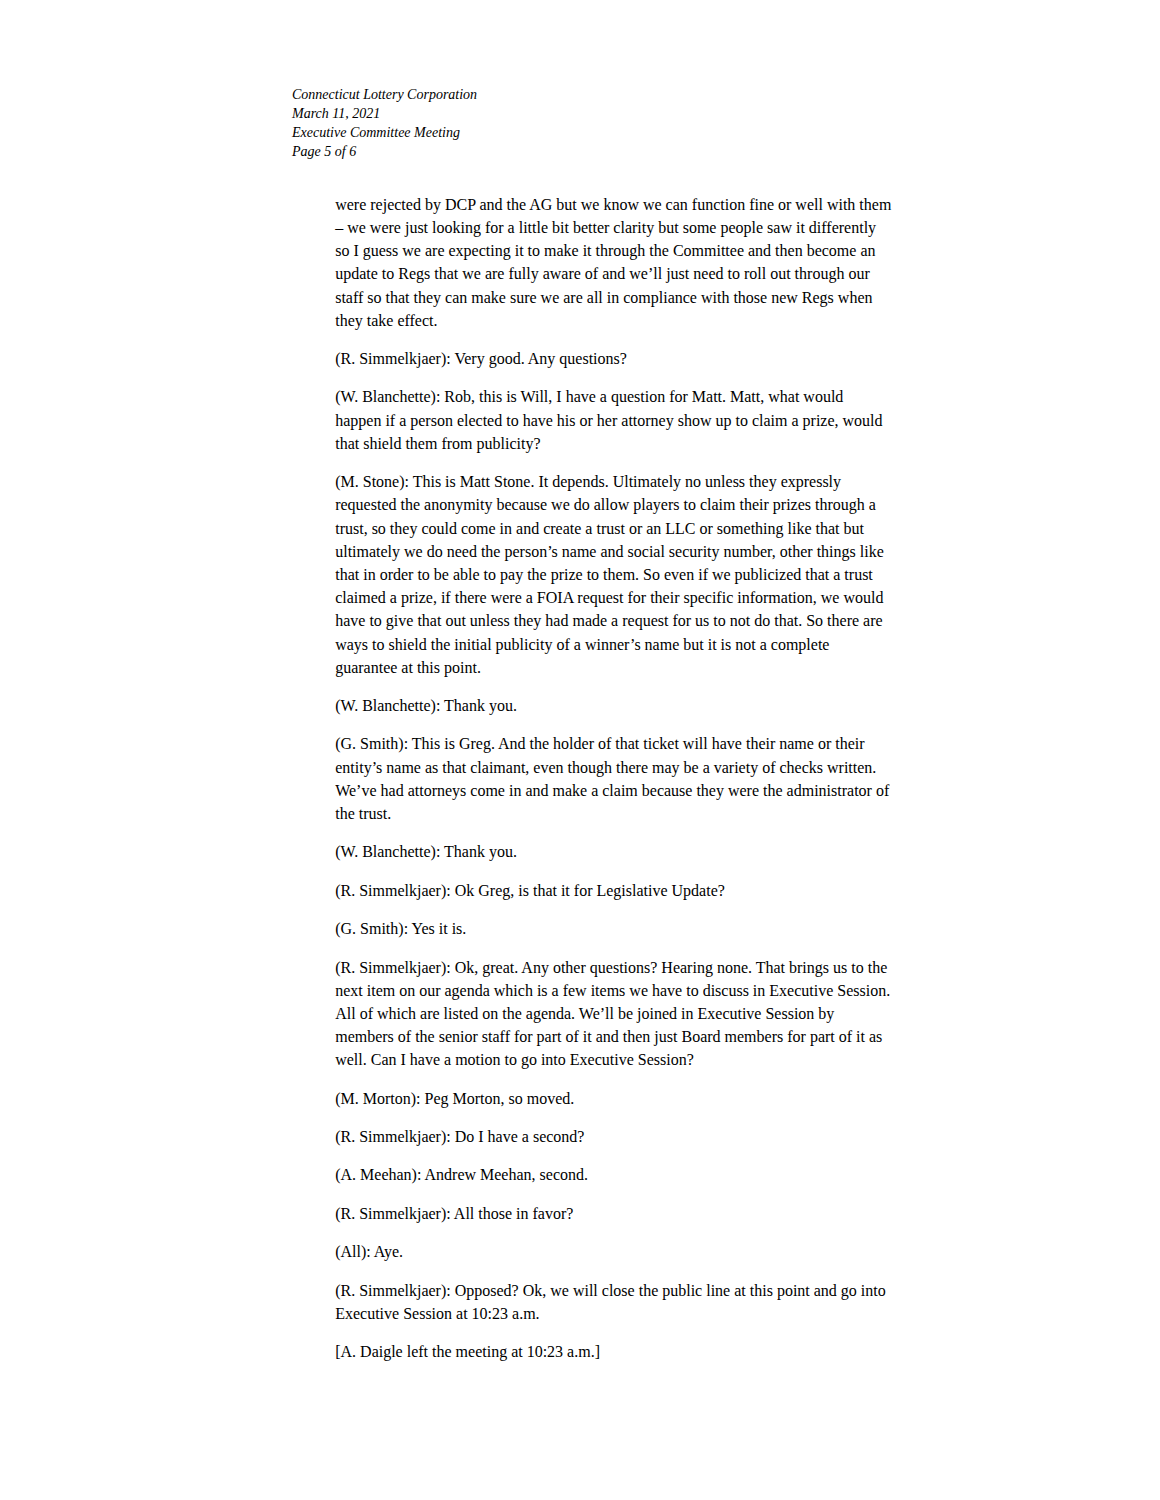Connecticut Lottery Corporation
March 11, 2021
Executive Committee Meeting
Page 5 of 6
were rejected by DCP and the AG but we know we can function fine or well with them – we were just looking for a little bit better clarity but some people saw it differently so I guess we are expecting it to make it through the Committee and then become an update to Regs that we are fully aware of and we’ll just need to roll out through our staff so that they can make sure we are all in compliance with those new Regs when they take effect.
(R. Simmelkjaer): Very good. Any questions?
(W. Blanchette): Rob, this is Will, I have a question for Matt. Matt, what would happen if a person elected to have his or her attorney show up to claim a prize, would that shield them from publicity?
(M. Stone): This is Matt Stone. It depends. Ultimately no unless they expressly requested the anonymity because we do allow players to claim their prizes through a trust, so they could come in and create a trust or an LLC or something like that but ultimately we do need the person’s name and social security number, other things like that in order to be able to pay the prize to them. So even if we publicized that a trust claimed a prize, if there were a FOIA request for their specific information, we would have to give that out unless they had made a request for us to not do that. So there are ways to shield the initial publicity of a winner’s name but it is not a complete guarantee at this point.
(W. Blanchette): Thank you.
(G. Smith): This is Greg. And the holder of that ticket will have their name or their entity’s name as that claimant, even though there may be a variety of checks written. We’ve had attorneys come in and make a claim because they were the administrator of the trust.
(W. Blanchette): Thank you.
(R. Simmelkjaer): Ok Greg, is that it for Legislative Update?
(G. Smith): Yes it is.
(R. Simmelkjaer): Ok, great. Any other questions? Hearing none. That brings us to the next item on our agenda which is a few items we have to discuss in Executive Session. All of which are listed on the agenda. We’ll be joined in Executive Session by members of the senior staff for part of it and then just Board members for part of it as well. Can I have a motion to go into Executive Session?
(M. Morton): Peg Morton, so moved.
(R. Simmelkjaer): Do I have a second?
(A. Meehan): Andrew Meehan, second.
(R. Simmelkjaer): All those in favor?
(All): Aye.
(R. Simmelkjaer): Opposed? Ok, we will close the public line at this point and go into Executive Session at 10:23 a.m.
[A. Daigle left the meeting at 10:23 a.m.]